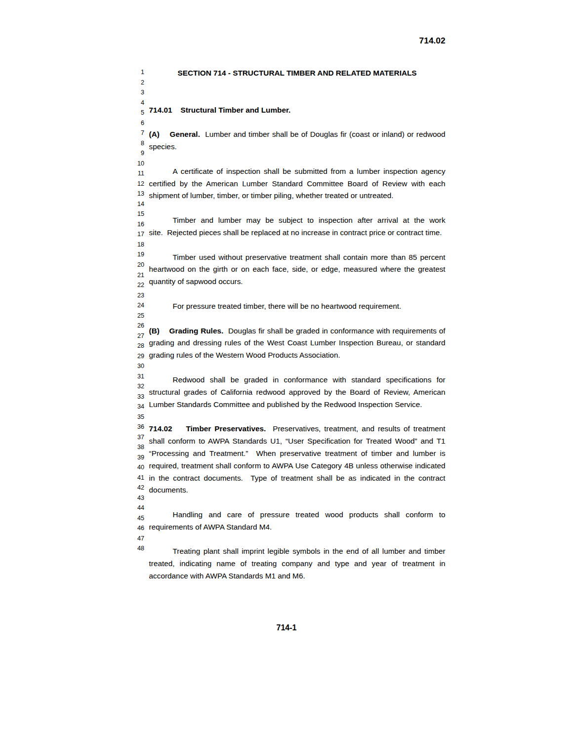714.02
1
2
3
4
5
6
7
8
9
10
11
12
13
14
15
16
17
18
19
20
21
22
23
24
25
26
27
28
29
30
31
32
33
34
35
36
37
38
39
40
41
42
43
44
45
46
47
48
SECTION 714 - STRUCTURAL TIMBER AND RELATED MATERIALS
714.01 Structural Timber and Lumber.
(A) General. Lumber and timber shall be of Douglas fir (coast or inland) or redwood species.
A certificate of inspection shall be submitted from a lumber inspection agency certified by the American Lumber Standard Committee Board of Review with each shipment of lumber, timber, or timber piling, whether treated or untreated.
Timber and lumber may be subject to inspection after arrival at the work site. Rejected pieces shall be replaced at no increase in contract price or contract time.
Timber used without preservative treatment shall contain more than 85 percent heartwood on the girth or on each face, side, or edge, measured where the greatest quantity of sapwood occurs.
For pressure treated timber, there will be no heartwood requirement.
(B) Grading Rules. Douglas fir shall be graded in conformance with requirements of grading and dressing rules of the West Coast Lumber Inspection Bureau, or standard grading rules of the Western Wood Products Association.
Redwood shall be graded in conformance with standard specifications for structural grades of California redwood approved by the Board of Review, American Lumber Standards Committee and published by the Redwood Inspection Service.
714.02 Timber Preservatives. Preservatives, treatment, and results of treatment shall conform to AWPA Standards U1, “User Specification for Treated Wood” and T1 “Processing and Treatment.” When preservative treatment of timber and lumber is required, treatment shall conform to AWPA Use Category 4B unless otherwise indicated in the contract documents. Type of treatment shall be as indicated in the contract documents.
Handling and care of pressure treated wood products shall conform to requirements of AWPA Standard M4.
Treating plant shall imprint legible symbols in the end of all lumber and timber treated, indicating name of treating company and type and year of treatment in accordance with AWPA Standards M1 and M6.
714-1